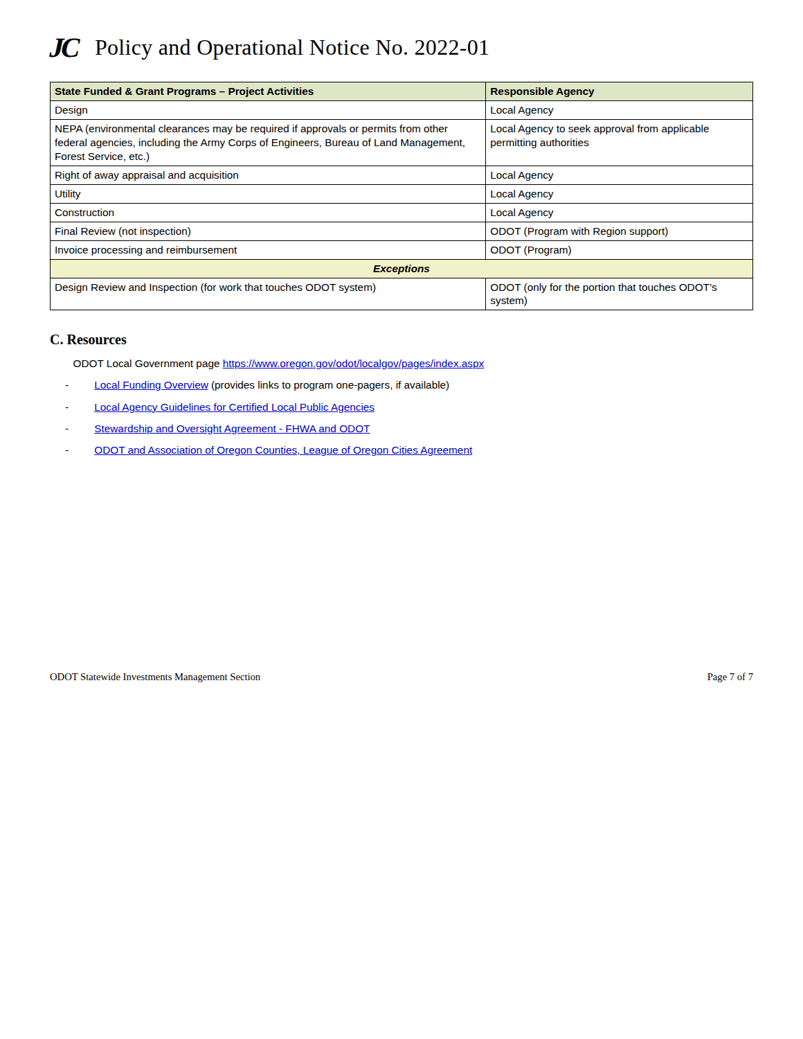JC
Policy and Operational Notice No. 2022-01
| State Funded & Grant Programs – Project Activities | Responsible Agency |
| --- | --- |
| Design | Local Agency |
| NEPA (environmental clearances may be required if approvals or permits from other federal agencies, including the Army Corps of Engineers, Bureau of Land Management, Forest Service, etc.) | Local Agency to seek approval from applicable permitting authorities |
| Right of away appraisal and acquisition | Local Agency |
| Utility | Local Agency |
| Construction | Local Agency |
| Final Review (not inspection) | ODOT (Program with Region support) |
| Invoice processing and reimbursement | ODOT (Program) |
| Exceptions |
| Design Review and Inspection (for work that touches ODOT system) | ODOT (only for the portion that touches ODOT’s system) |
C. Resources
ODOT Local Government page https://www.oregon.gov/odot/localgov/pages/index.aspx
Local Funding Overview (provides links to program one-pagers, if available)
Local Agency Guidelines for Certified Local Public Agencies
Stewardship and Oversight Agreement - FHWA and ODOT
ODOT and Association of Oregon Counties, League of Oregon Cities Agreement
ODOT Statewide Investments Management Section Page 7 of 7